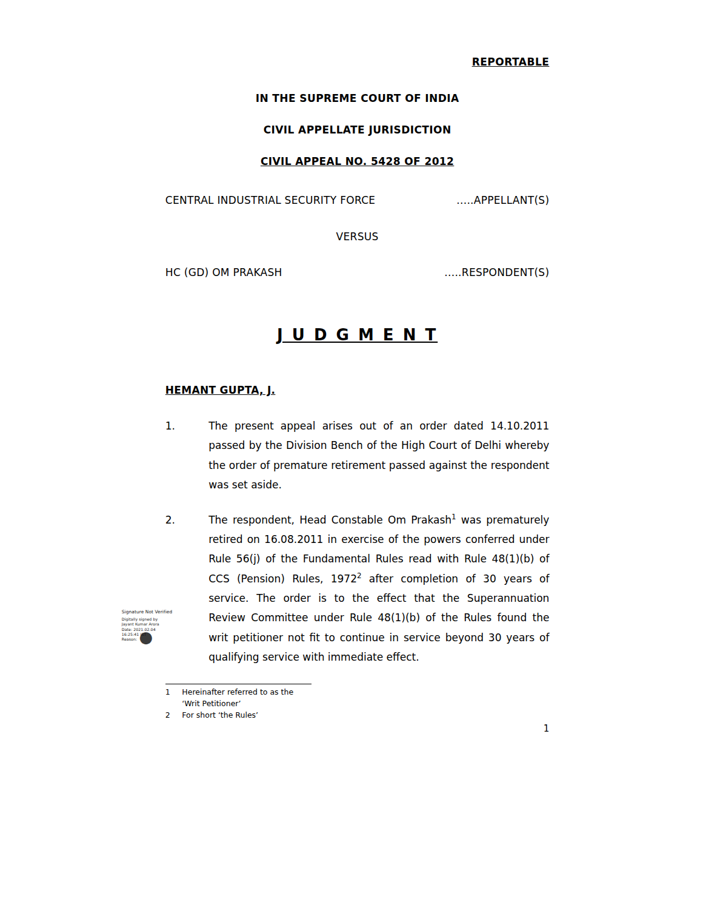REPORTABLE
IN THE SUPREME COURT OF INDIA
CIVIL APPELLATE JURISDICTION
CIVIL APPEAL NO. 5428 OF 2012
CENTRAL INDUSTRIAL SECURITY FORCE .....APPELLANT(S)
VERSUS
HC (GD) OM PRAKASH .....RESPONDENT(S)
J U D G M E N T
HEMANT GUPTA, J.
1. The present appeal arises out of an order dated 14.10.2011 passed by the Division Bench of the High Court of Delhi whereby the order of premature retirement passed against the respondent was set aside.
2. The respondent, Head Constable Om Prakash1 was prematurely retired on 16.08.2011 in exercise of the powers conferred under Rule 56(j) of the Fundamental Rules read with Rule 48(1)(b) of CCS (Pension) Rules, 19722 after completion of 30 years of service. The order is to the effect that the Superannuation Review Committee under Rule 48(1)(b) of the Rules found the writ petitioner not fit to continue in service beyond 30 years of qualifying service with immediate effect.
●
Signature Not Verified
Digitally signed by
Jayant Kumar Arora
Date: 2021.02.04
16:25:41 IST
Reason:
1 Hereinafter referred to as the ‘Writ Petitioner’
2 For short ‘the Rules’
1